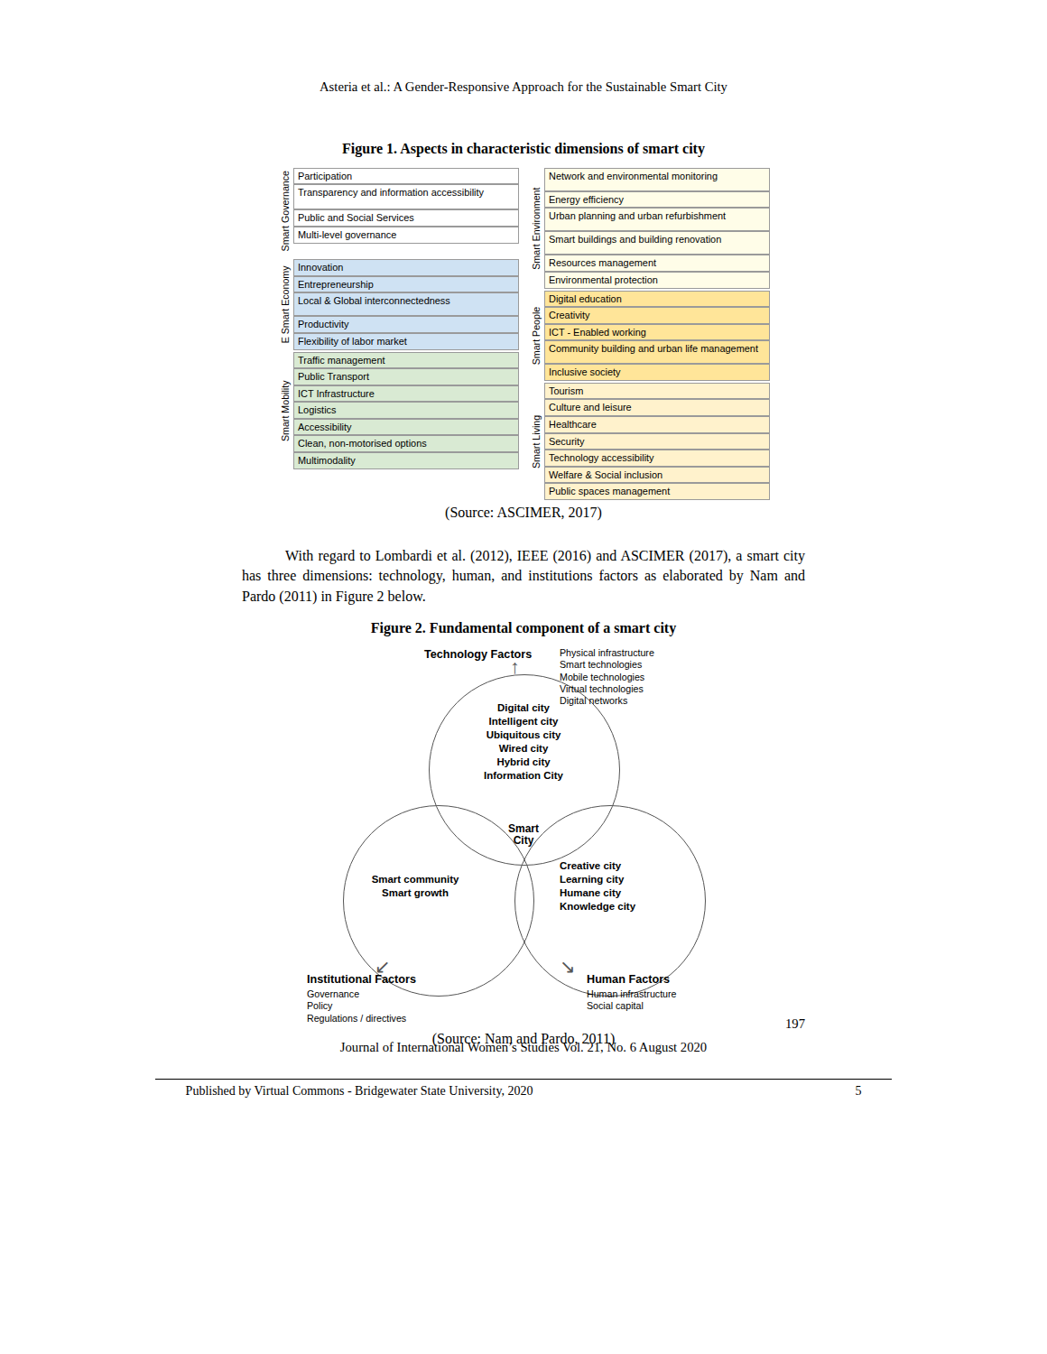Asteria et al.: A Gender-Responsive Approach for the Sustainable Smart City
Figure 1. Aspects in characteristic dimensions of smart city
Smart Governance
Participation
Transparency and information accessibility
Public and Social Services
Multi-level governance
E Smart Economy
Innovation
Entrepreneurship
Local & Global interconnectedness
Productivity
Flexibility of labor market
Smart Mobility
Traffic management
Public Transport
ICT Infrastructure
Logistics
Accessibility
Clean, non-motorised options
Multimodality
Smart Environment
Network and environmental monitoring
Energy efficiency
Urban planning and urban refurbishment
Smart buildings and building renovation
Resources management
Environmental protection
Smart People
Digital education
Creativity
ICT - Enabled working
Community building and urban life management
Inclusive society
Smart Living
Tourism
Culture and leisure
Healthcare
Security
Technology accessibility
Welfare & Social inclusion
Public spaces management
(Source: ASCIMER, 2017)
With regard to Lombardi et al. (2012), IEEE (2016) and ASCIMER (2017), a smart city has three dimensions: technology, human, and institutions factors as elaborated by Nam and Pardo (2011) in Figure 2 below.
Figure 2. Fundamental component of a smart city
Technology Factors
Physical infrastructure
Smart technologies
Mobile technologies
Virtual technologies
Digital networks
↑
Digital city
Intelligent city
Ubiquitous city
Wired city
Hybrid city
Information City
Smart
City
Smart community
Smart growth
Creative city
Learning city
Humane city
Knowledge city
↙
↘
Institutional Factors
Governance
Policy
Regulations / directives
Human Factors
Human infrastructure
Social capital
(Source: Nam and Pardo, 2011)
197
Journal of International Women’s Studies Vol. 21, No. 6 August 2020
Published by Virtual Commons - Bridgewater State University, 2020 5